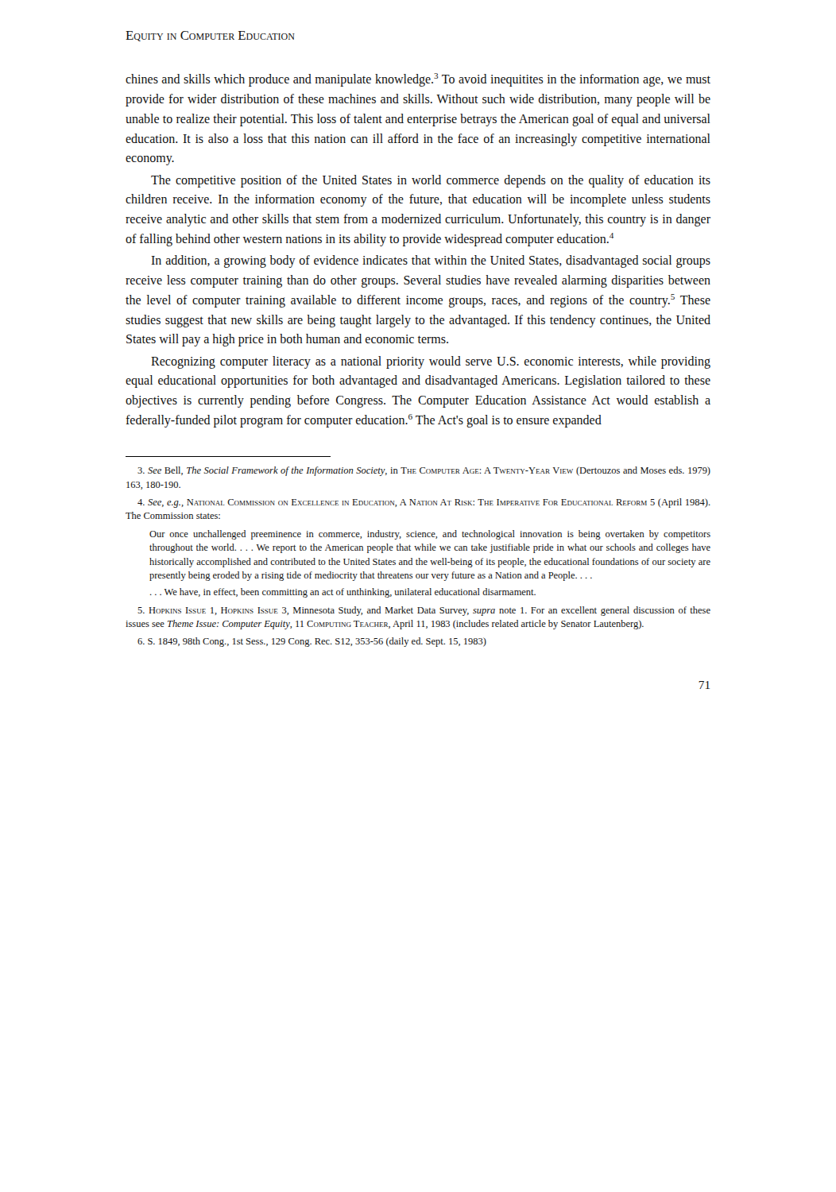Equity in Computer Education
chines and skills which produce and manipulate knowledge.3 To avoid inequitites in the information age, we must provide for wider distribution of these machines and skills. Without such wide distribution, many people will be unable to realize their potential. This loss of talent and enterprise betrays the American goal of equal and universal education. It is also a loss that this nation can ill afford in the face of an increasingly competitive international economy.
The competitive position of the United States in world commerce depends on the quality of education its children receive. In the information economy of the future, that education will be incomplete unless students receive analytic and other skills that stem from a modernized curriculum. Unfortunately, this country is in danger of falling behind other western nations in its ability to provide widespread computer education.4
In addition, a growing body of evidence indicates that within the United States, disadvantaged social groups receive less computer training than do other groups. Several studies have revealed alarming disparities between the level of computer training available to different income groups, races, and regions of the country.5 These studies suggest that new skills are being taught largely to the advantaged. If this tendency continues, the United States will pay a high price in both human and economic terms.
Recognizing computer literacy as a national priority would serve U.S. economic interests, while providing equal educational opportunities for both advantaged and disadvantaged Americans. Legislation tailored to these objectives is currently pending before Congress. The Computer Education Assistance Act would establish a federally-funded pilot program for computer education.6 The Act's goal is to ensure expanded
3. See Bell, The Social Framework of the Information Society, in The Computer Age: A Twenty-Year View (Dertouzos and Moses eds. 1979) 163, 180-190.
4. See, e.g., National Commission on Excellence in Education, A Nation At Risk: The Imperative For Educational Reform 5 (April 1984). The Commission states:
Our once unchallenged preeminence in commerce, industry, science, and technological innovation is being overtaken by competitors throughout the world. . . . We report to the American people that while we can take justifiable pride in what our schools and colleges have historically accomplished and contributed to the United States and the well-being of its people, the educational foundations of our society are presently being eroded by a rising tide of mediocrity that threatens our very future as a Nation and a People. . . .
. . . We have, in effect, been committing an act of unthinking, unilateral educational disarmament.
5. Hopkins Issue 1, Hopkins Issue 3, Minnesota Study, and Market Data Survey, supra note 1. For an excellent general discussion of these issues see Theme Issue: Computer Equity, 11 Computing Teacher, April 11, 1983 (includes related article by Senator Lautenberg).
6. S. 1849, 98th Cong., 1st Sess., 129 Cong. Rec. S12, 353-56 (daily ed. Sept. 15, 1983)
71